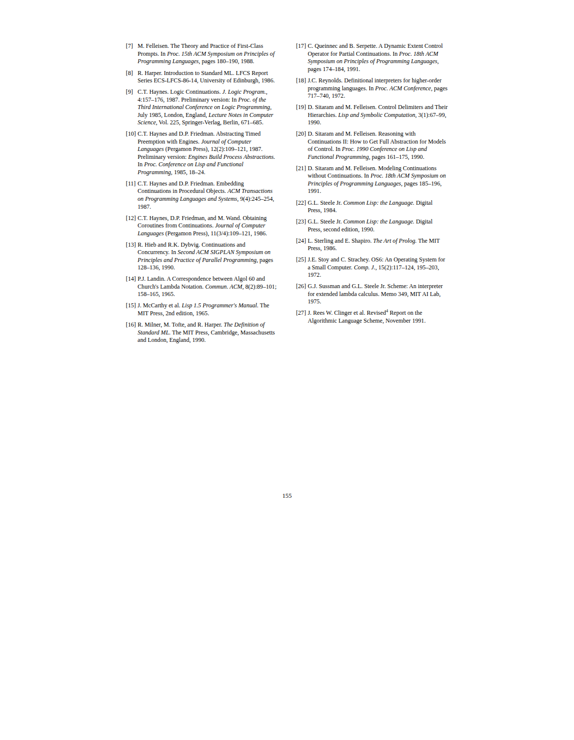[7] M. Felleisen. The Theory and Practice of First-Class Prompts. In Proc. 15th ACM Symposium on Principles of Programming Languages, pages 180–190, 1988.
[8] R. Harper. Introduction to Standard ML. LFCS Report Series ECS-LFCS-86-14, University of Edinburgh, 1986.
[9] C.T. Haynes. Logic Continuations. J. Logic Program., 4:157–176, 1987. Preliminary version: In Proc. of the Third International Conference on Logic Programming, July 1985, London, England, Lecture Notes in Computer Science, Vol. 225, Springer-Verlag, Berlin, 671–685.
[10] C.T. Haynes and D.P. Friedman. Abstracting Timed Preemption with Engines. Journal of Computer Languages (Pergamon Press), 12(2):109–121, 1987. Preliminary version: Engines Build Process Abstractions. In Proc. Conference on Lisp and Functional Programming, 1985, 18–24.
[11] C.T. Haynes and D.P. Friedman. Embedding Continuations in Procedural Objects. ACM Transactions on Programming Languages and Systems, 9(4):245–254, 1987.
[12] C.T. Haynes, D.P. Friedman, and M. Wand. Obtaining Coroutines from Continuations. Journal of Computer Languages (Pergamon Press), 11(3/4):109–121, 1986.
[13] R. Hieb and R.K. Dybvig. Continuations and Concurrency. In Second ACM SIGPLAN Symposium on Principles and Practice of Parallel Programming, pages 128–136, 1990.
[14] P.J. Landin. A Correspondence between Algol 60 and Church's Lambda Notation. Commun. ACM, 8(2):89–101; 158–165, 1965.
[15] J. McCarthy et al. Lisp 1.5 Programmer's Manual. The MIT Press, 2nd edition, 1965.
[16] R. Milner, M. Tofte, and R. Harper. The Definition of Standard ML. The MIT Press, Cambridge, Massachusetts and London, England, 1990.
[17] C. Queinnec and B. Serpette. A Dynamic Extent Control Operator for Partial Continuations. In Proc. 18th ACM Symposium on Principles of Programming Languages, pages 174–184, 1991.
[18] J.C. Reynolds. Definitional interpreters for higher-order programming languages. In Proc. ACM Conference, pages 717–740, 1972.
[19] D. Sitaram and M. Felleisen. Control Delimiters and Their Hierarchies. Lisp and Symbolic Computation, 3(1):67–99, 1990.
[20] D. Sitaram and M. Felleisen. Reasoning with Continuations II: How to Get Full Abstraction for Models of Control. In Proc. 1990 Conference on Lisp and Functional Programming, pages 161–175, 1990.
[21] D. Sitaram and M. Felleisen. Modeling Continuations without Continuations. In Proc. 18th ACM Symposium on Principles of Programming Languages, pages 185–196, 1991.
[22] G.L. Steele Jr. Common Lisp: the Language. Digital Press, 1984.
[23] G.L. Steele Jr. Common Lisp: the Language. Digital Press, second edition, 1990.
[24] L. Sterling and E. Shapiro. The Art of Prolog. The MIT Press, 1986.
[25] J.E. Stoy and C. Strachey. OS6: An Operating System for a Small Computer. Comp. J., 15(2):117–124, 195–203, 1972.
[26] G.J. Sussman and G.L. Steele Jr. Scheme: An interpreter for extended lambda calculus. Memo 349, MIT AI Lab, 1975.
[27] J. Rees W. Clinger et al. Revised4 Report on the Algorithmic Language Scheme, November 1991.
155